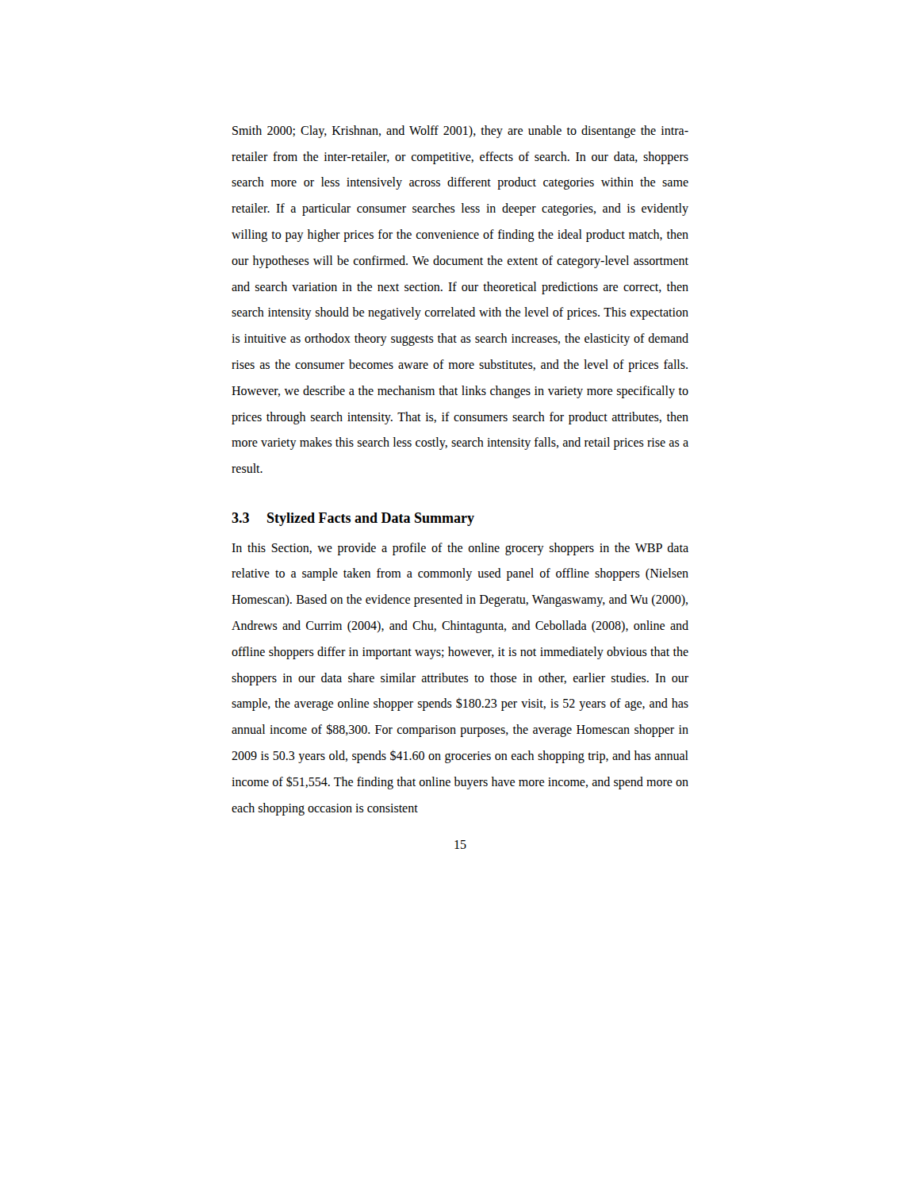Smith 2000; Clay, Krishnan, and Wolff 2001), they are unable to disentange the intra-retailer from the inter-retailer, or competitive, effects of search. In our data, shoppers search more or less intensively across different product categories within the same retailer. If a particular consumer searches less in deeper categories, and is evidently willing to pay higher prices for the convenience of finding the ideal product match, then our hypotheses will be confirmed. We document the extent of category-level assortment and search variation in the next section. If our theoretical predictions are correct, then search intensity should be negatively correlated with the level of prices. This expectation is intuitive as orthodox theory suggests that as search increases, the elasticity of demand rises as the consumer becomes aware of more substitutes, and the level of prices falls. However, we describe a the mechanism that links changes in variety more specifically to prices through search intensity. That is, if consumers search for product attributes, then more variety makes this search less costly, search intensity falls, and retail prices rise as a result.
3.3 Stylized Facts and Data Summary
In this Section, we provide a profile of the online grocery shoppers in the WBP data relative to a sample taken from a commonly used panel of offline shoppers (Nielsen Homescan). Based on the evidence presented in Degeratu, Wangaswamy, and Wu (2000), Andrews and Currim (2004), and Chu, Chintagunta, and Cebollada (2008), online and offline shoppers differ in important ways; however, it is not immediately obvious that the shoppers in our data share similar attributes to those in other, earlier studies. In our sample, the average online shopper spends $180.23 per visit, is 52 years of age, and has annual income of $88,300. For comparison purposes, the average Homescan shopper in 2009 is 50.3 years old, spends $41.60 on groceries on each shopping trip, and has annual income of $51,554. The finding that online buyers have more income, and spend more on each shopping occasion is consistent
15